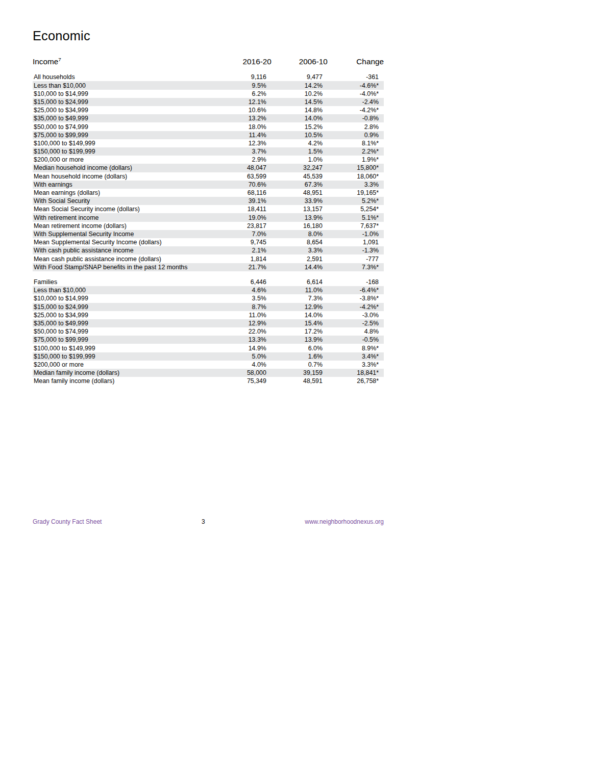Economic
| Income 7 | 2016-20 | 2006-10 | Change |
| --- | --- | --- | --- |
| All households | 9,116 | 9,477 | -361 |
| Less than $10,000 | 9.5% | 14.2% | -4.6%* |
| $10,000 to $14,999 | 6.2% | 10.2% | -4.0%* |
| $15,000 to $24,999 | 12.1% | 14.5% | -2.4% |
| $25,000 to $34,999 | 10.6% | 14.8% | -4.2%* |
| $35,000 to $49,999 | 13.2% | 14.0% | -0.8% |
| $50,000 to $74,999 | 18.0% | 15.2% | 2.8% |
| $75,000 to $99,999 | 11.4% | 10.5% | 0.9% |
| $100,000 to $149,999 | 12.3% | 4.2% | 8.1%* |
| $150,000 to $199,999 | 3.7% | 1.5% | 2.2%* |
| $200,000 or more | 2.9% | 1.0% | 1.9%* |
| Median household income (dollars) | 48,047 | 32,247 | 15,800* |
| Mean household income (dollars) | 63,599 | 45,539 | 18,060* |
| With earnings | 70.6% | 67.3% | 3.3% |
| Mean earnings (dollars) | 68,116 | 48,951 | 19,165* |
| With Social Security | 39.1% | 33.9% | 5.2%* |
| Mean Social Security income (dollars) | 18,411 | 13,157 | 5,254* |
| With retirement income | 19.0% | 13.9% | 5.1%* |
| Mean retirement income (dollars) | 23,817 | 16,180 | 7,637* |
| With Supplemental Security Income | 7.0% | 8.0% | -1.0% |
| Mean Supplemental Security Income (dollars) | 9,745 | 8,654 | 1,091 |
| With cash public assistance income | 2.1% | 3.3% | -1.3% |
| Mean cash public assistance income (dollars) | 1,814 | 2,591 | -777 |
| With Food Stamp/SNAP benefits in the past 12 months | 21.7% | 14.4% | 7.3%* |
| Families | 6,446 | 6,614 | -168 |
| Less than $10,000 | 4.6% | 11.0% | -6.4%* |
| $10,000 to $14,999 | 3.5% | 7.3% | -3.8%* |
| $15,000 to $24,999 | 8.7% | 12.9% | -4.2%* |
| $25,000 to $34,999 | 11.0% | 14.0% | -3.0% |
| $35,000 to $49,999 | 12.9% | 15.4% | -2.5% |
| $50,000 to $74,999 | 22.0% | 17.2% | 4.8% |
| $75,000 to $99,999 | 13.3% | 13.9% | -0.5% |
| $100,000 to $149,999 | 14.9% | 6.0% | 8.9%* |
| $150,000 to $199,999 | 5.0% | 1.6% | 3.4%* |
| $200,000 or more | 4.0% | 0.7% | 3.3%* |
| Median family income (dollars) | 58,000 | 39,159 | 18,841* |
| Mean family income (dollars) | 75,349 | 48,591 | 26,758* |
Grady County Fact Sheet
3
www.neighborhoodnexus.org